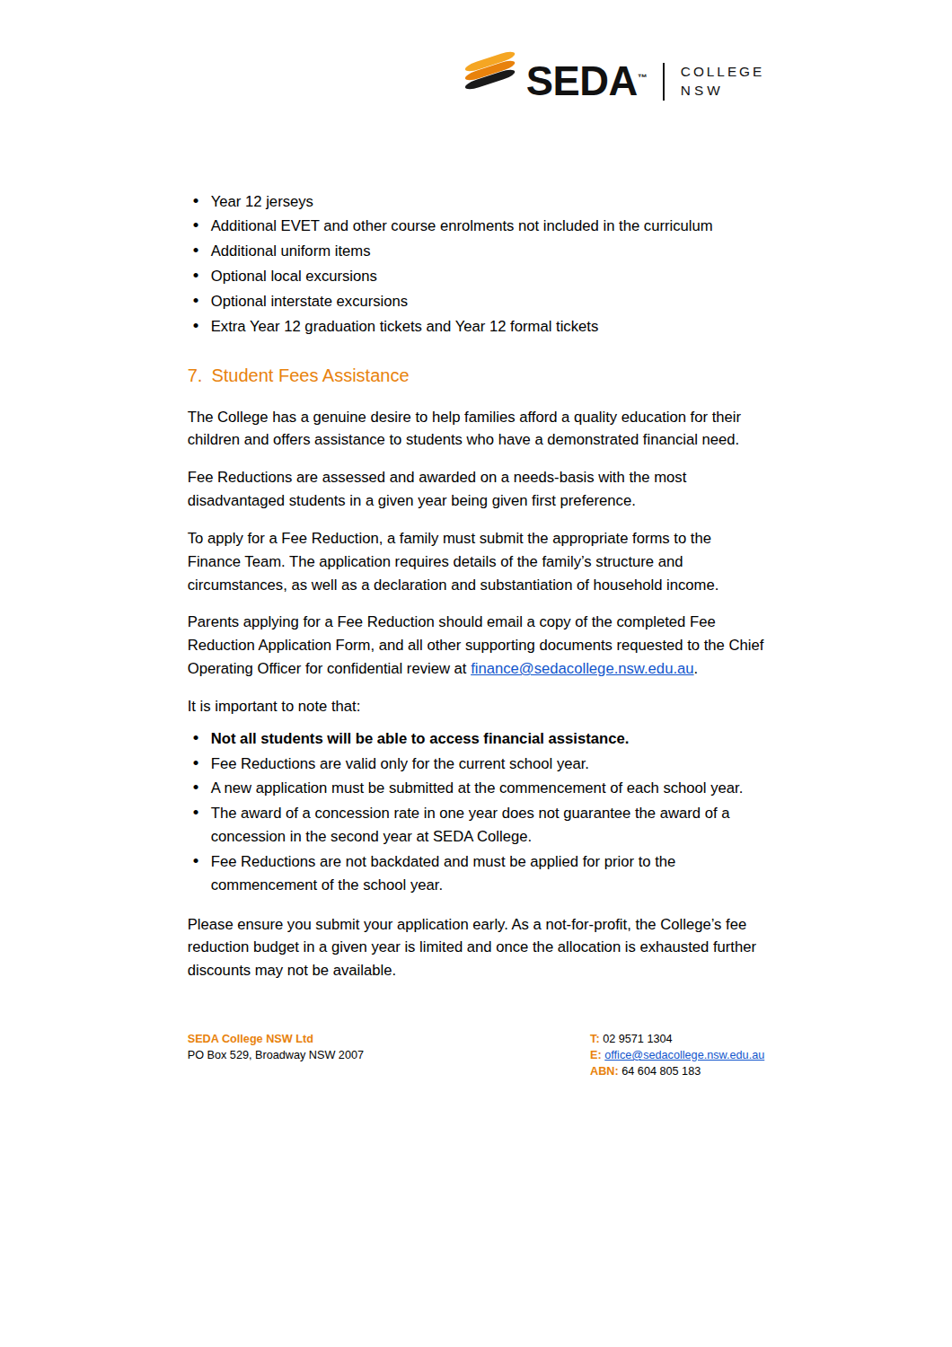SEDA™
College
NSW
Year 12 jerseys
Additional EVET and other course enrolments not included in the curriculum
Additional uniform items
Optional local excursions
Optional interstate excursions
Extra Year 12 graduation tickets and Year 12 formal tickets
7. Student Fees Assistance
The College has a genuine desire to help families afford a quality education for their children and offers assistance to students who have a demonstrated financial need.
Fee Reductions are assessed and awarded on a needs-basis with the most disadvantaged students in a given year being given first preference.
To apply for a Fee Reduction, a family must submit the appropriate forms to the Finance Team. The application requires details of the family’s structure and circumstances, as well as a declaration and substantiation of household income.
Parents applying for a Fee Reduction should email a copy of the completed Fee Reduction Application Form, and all other supporting documents requested to the Chief Operating Officer for confidential review at finance@sedacollege.nsw.edu.au.
It is important to note that:
Not all students will be able to access financial assistance.
Fee Reductions are valid only for the current school year.
A new application must be submitted at the commencement of each school year.
The award of a concession rate in one year does not guarantee the award of a concession in the second year at SEDA College.
Fee Reductions are not backdated and must be applied for prior to the commencement of the school year.
Please ensure you submit your application early. As a not-for-profit, the College’s fee reduction budget in a given year is limited and once the allocation is exhausted further discounts may not be available.
SEDA College NSW Ltd
PO Box 529, Broadway NSW 2007
T: 02 9571 1304
E: office@sedacollege.nsw.edu.au
ABN: 64 604 805 183